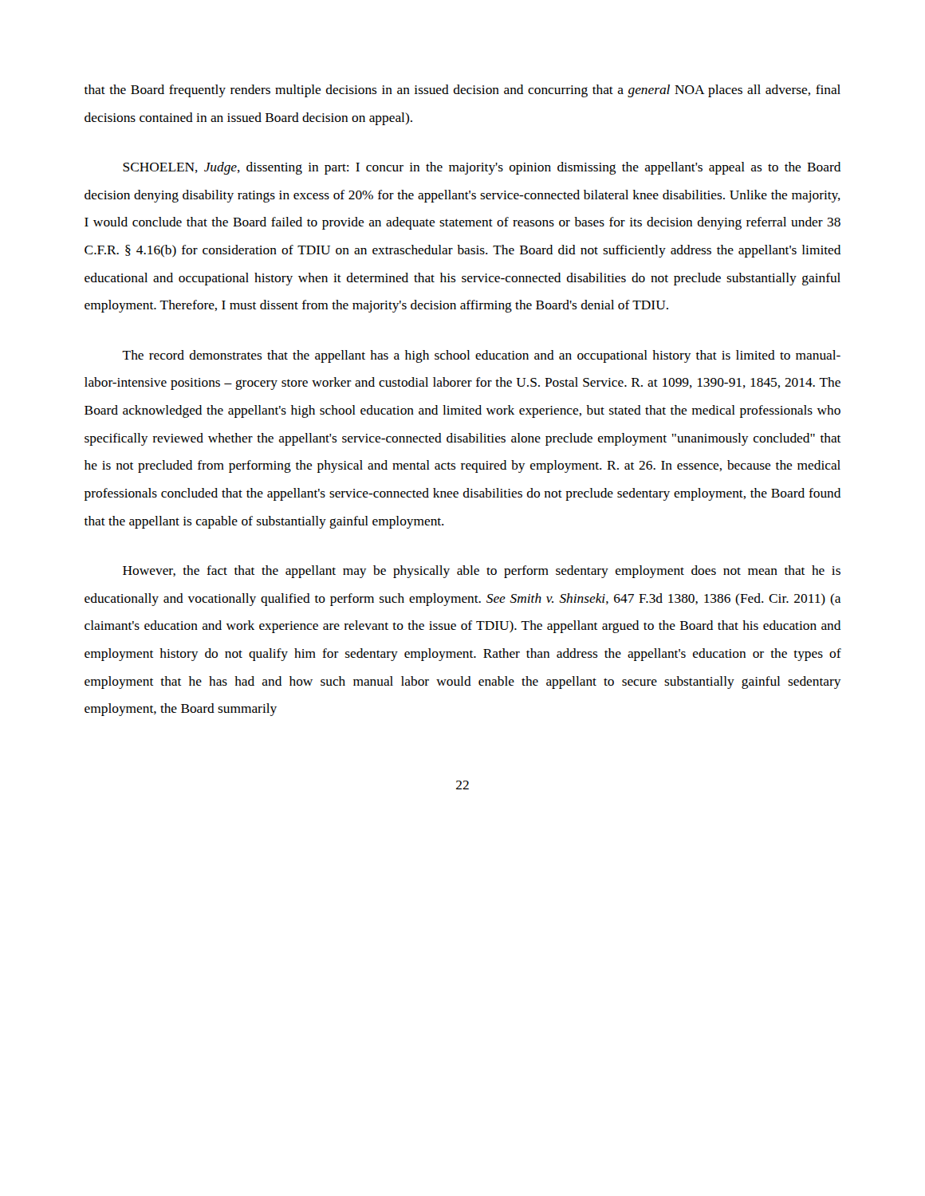that the Board frequently renders multiple decisions in an issued decision and concurring that a general NOA places all adverse, final decisions contained in an issued Board decision on appeal).
SCHOELEN, Judge, dissenting in part: I concur in the majority's opinion dismissing the appellant's appeal as to the Board decision denying disability ratings in excess of 20% for the appellant's service-connected bilateral knee disabilities. Unlike the majority, I would conclude that the Board failed to provide an adequate statement of reasons or bases for its decision denying referral under 38 C.F.R. § 4.16(b) for consideration of TDIU on an extraschedular basis. The Board did not sufficiently address the appellant's limited educational and occupational history when it determined that his service-connected disabilities do not preclude substantially gainful employment. Therefore, I must dissent from the majority's decision affirming the Board's denial of TDIU.
The record demonstrates that the appellant has a high school education and an occupational history that is limited to manual-labor-intensive positions – grocery store worker and custodial laborer for the U.S. Postal Service. R. at 1099, 1390-91, 1845, 2014. The Board acknowledged the appellant's high school education and limited work experience, but stated that the medical professionals who specifically reviewed whether the appellant's service-connected disabilities alone preclude employment "unanimously concluded" that he is not precluded from performing the physical and mental acts required by employment. R. at 26. In essence, because the medical professionals concluded that the appellant's service-connected knee disabilities do not preclude sedentary employment, the Board found that the appellant is capable of substantially gainful employment.
However, the fact that the appellant may be physically able to perform sedentary employment does not mean that he is educationally and vocationally qualified to perform such employment. See Smith v. Shinseki, 647 F.3d 1380, 1386 (Fed. Cir. 2011) (a claimant's education and work experience are relevant to the issue of TDIU). The appellant argued to the Board that his education and employment history do not qualify him for sedentary employment. Rather than address the appellant's education or the types of employment that he has had and how such manual labor would enable the appellant to secure substantially gainful sedentary employment, the Board summarily
22